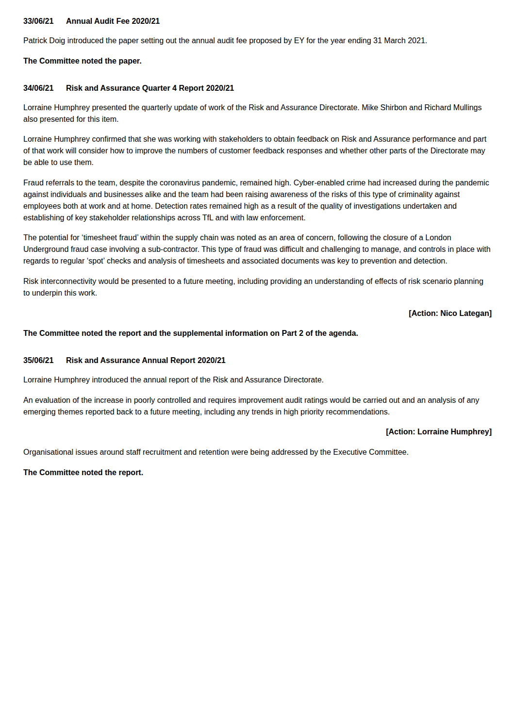33/06/21 Annual Audit Fee 2020/21
Patrick Doig introduced the paper setting out the annual audit fee proposed by EY for the year ending 31 March 2021.
The Committee noted the paper.
34/06/21 Risk and Assurance Quarter 4 Report 2020/21
Lorraine Humphrey presented the quarterly update of work of the Risk and Assurance Directorate. Mike Shirbon and Richard Mullings also presented for this item.
Lorraine Humphrey confirmed that she was working with stakeholders to obtain feedback on Risk and Assurance performance and part of that work will consider how to improve the numbers of customer feedback responses and whether other parts of the Directorate may be able to use them.
Fraud referrals to the team, despite the coronavirus pandemic, remained high. Cyber-enabled crime had increased during the pandemic against individuals and businesses alike and the team had been raising awareness of the risks of this type of criminality against employees both at work and at home. Detection rates remained high as a result of the quality of investigations undertaken and establishing of key stakeholder relationships across TfL and with law enforcement.
The potential for ‘timesheet fraud’ within the supply chain was noted as an area of concern, following the closure of a London Underground fraud case involving a sub-contractor. This type of fraud was difficult and challenging to manage, and controls in place with regards to regular ‘spot’ checks and analysis of timesheets and associated documents was key to prevention and detection.
Risk interconnectivity would be presented to a future meeting, including providing an understanding of effects of risk scenario planning to underpin this work.
[Action: Nico Lategan]
The Committee noted the report and the supplemental information on Part 2 of the agenda.
35/06/21 Risk and Assurance Annual Report 2020/21
Lorraine Humphrey introduced the annual report of the Risk and Assurance Directorate.
An evaluation of the increase in poorly controlled and requires improvement audit ratings would be carried out and an analysis of any emerging themes reported back to a future meeting, including any trends in high priority recommendations.
[Action: Lorraine Humphrey]
Organisational issues around staff recruitment and retention were being addressed by the Executive Committee.
The Committee noted the report.